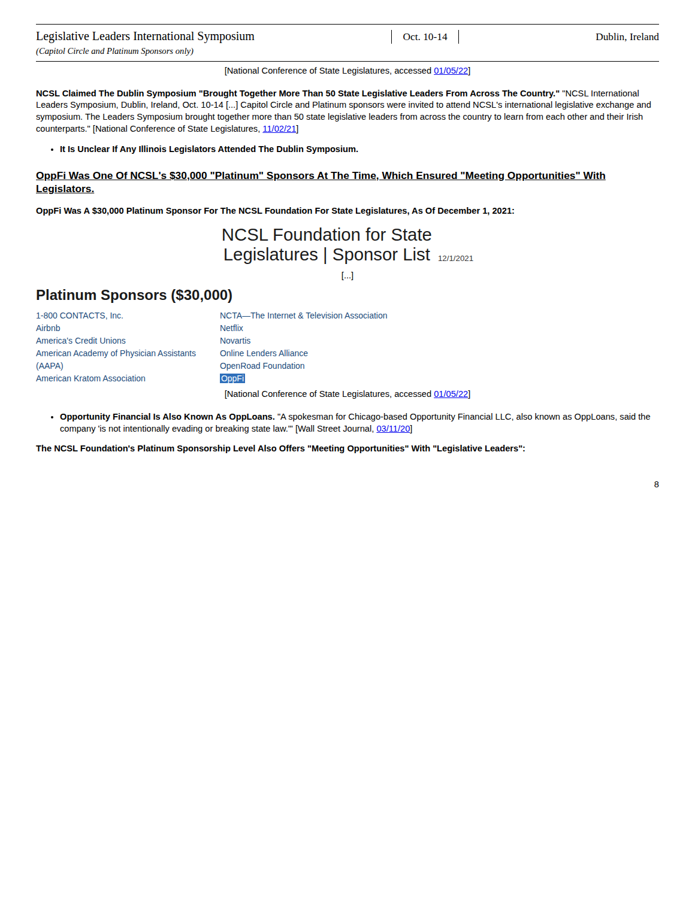Legislative Leaders International Symposium Oct. 10-14 Dublin, Ireland
(Capitol Circle and Platinum Sponsors only)
[National Conference of State Legislatures, accessed 01/05/22]
NCSL Claimed The Dublin Symposium "Brought Together More Than 50 State Legislative Leaders From Across The Country." "NCSL International Leaders Symposium, Dublin, Ireland, Oct. 10-14 [...] Capitol Circle and Platinum sponsors were invited to attend NCSL's international legislative exchange and symposium. The Leaders Symposium brought together more than 50 state legislative leaders from across the country to learn from each other and their Irish counterparts." [National Conference of State Legislatures, 11/02/21]
It Is Unclear If Any Illinois Legislators Attended The Dublin Symposium.
OppFi Was One Of NCSL's $30,000 "Platinum" Sponsors At The Time, Which Ensured "Meeting Opportunities" With Legislators.
OppFi Was A $30,000 Platinum Sponsor For The NCSL Foundation For State Legislatures, As Of December 1, 2021:
NCSL Foundation for State
Legislatures | Sponsor List 12/1/2021
[...]
Platinum Sponsors ($30,000)
1-800 CONTACTS, Inc.
Airbnb
America's Credit Unions
American Academy of Physician Assistants
(AAPA)
American Kratom Association
NCTA—The Internet & Television Association
Netflix
Novartis
Online Lenders Alliance
OpenRoad Foundation
OppFi
[National Conference of State Legislatures, accessed 01/05/22]
Opportunity Financial Is Also Known As OppLoans. "A spokesman for Chicago-based Opportunity Financial LLC, also known as OppLoans, said the company 'is not intentionally evading or breaking state law.'" [Wall Street Journal, 03/11/20]
The NCSL Foundation's Platinum Sponsorship Level Also Offers "Meeting Opportunities" With "Legislative Leaders":
8